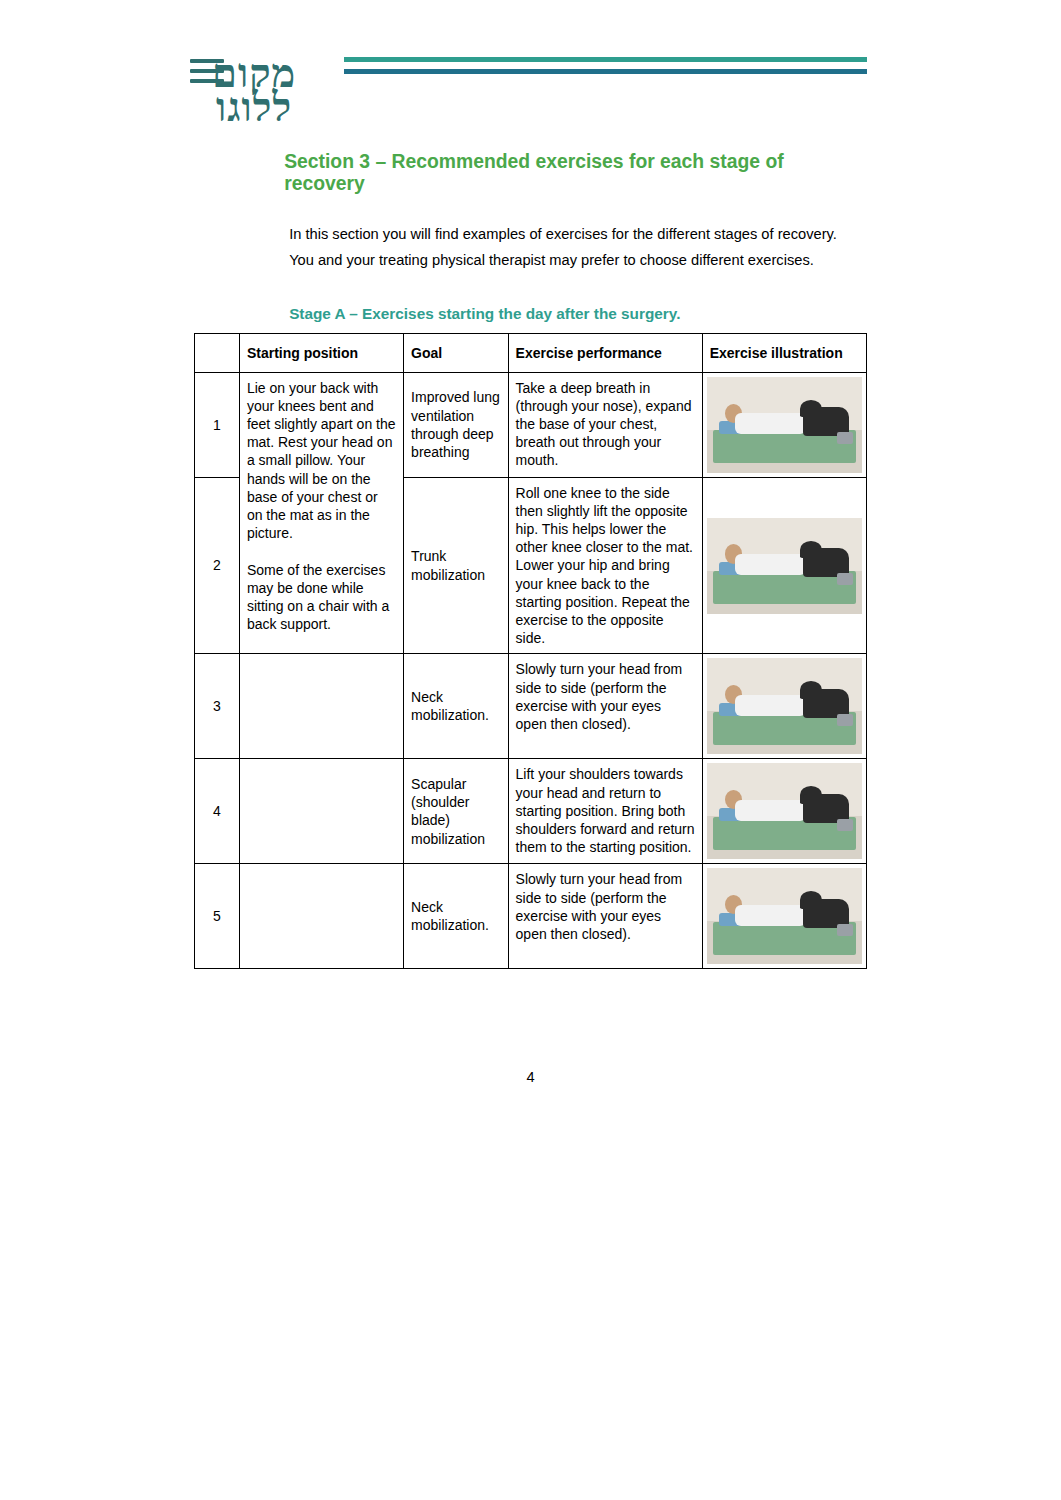מקום
ללוגו
Section 3 – Recommended exercises for each stage of recovery
In this section you will find examples of exercises for the different stages of recovery.
You and your treating physical therapist may prefer to choose different exercises.
Stage A – Exercises starting the day after the surgery.
| | Starting position | Goal | Exercise performance | Exercise illustration |
| --- | --- | --- | --- | --- |
| 1 | Lie on your back with your knees bent and feet slightly apart on the mat. Rest your head on a small pillow. Your hands will be on the base of your chest or on the mat as in the picture. Some of the exercises may be done while sitting on a chair with a back support. | Improved lung ventilation through deep breathing | Take a deep breath in (through your nose), expand the base of your chest, breath out through your mouth. | |
| 2 | Trunk mobilization | Roll one knee to the side then slightly lift the opposite hip. This helps lower the other knee closer to the mat. Lower your hip and bring your knee back to the starting position. Repeat the exercise to the opposite side. | |
| 3 | | Neck mobilization. | Slowly turn your head from side to side (perform the exercise with your eyes open then closed). | |
| 4 | | Scapular (shoulder blade) mobilization | Lift your shoulders towards your head and return to starting position. Bring both shoulders forward and return them to the starting position. | |
| 5 | | Neck mobilization. | Slowly turn your head from side to side (perform the exercise with your eyes open then closed). | |
4